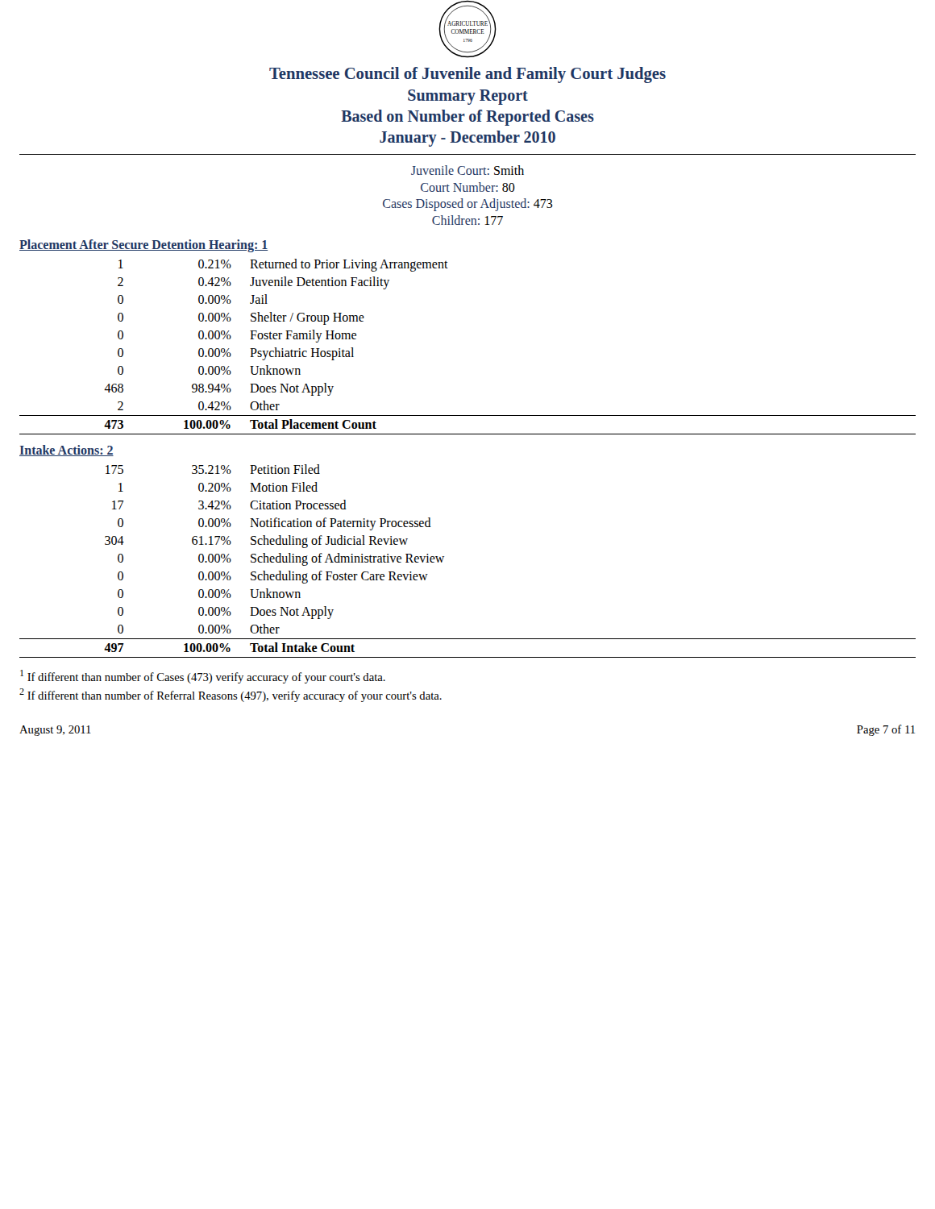Tennessee Council of Juvenile and Family Court Judges
Summary Report
Based on Number of Reported Cases
January - December 2010
Juvenile Court: Smith
Court Number: 80
Cases Disposed or Adjusted: 473
Children: 177
Placement After Secure Detention Hearing: 1
| 1 | 0.21% | Returned to Prior Living Arrangement |
| 2 | 0.42% | Juvenile Detention Facility |
| 0 | 0.00% | Jail |
| 0 | 0.00% | Shelter / Group Home |
| 0 | 0.00% | Foster Family Home |
| 0 | 0.00% | Psychiatric Hospital |
| 0 | 0.00% | Unknown |
| 468 | 98.94% | Does Not Apply |
| 2 | 0.42% | Other |
| 473 | 100.00% | Total Placement Count |
Intake Actions: 2
| 175 | 35.21% | Petition Filed |
| 1 | 0.20% | Motion Filed |
| 17 | 3.42% | Citation Processed |
| 0 | 0.00% | Notification of Paternity Processed |
| 304 | 61.17% | Scheduling of Judicial Review |
| 0 | 0.00% | Scheduling of Administrative Review |
| 0 | 0.00% | Scheduling of Foster Care Review |
| 0 | 0.00% | Unknown |
| 0 | 0.00% | Does Not Apply |
| 0 | 0.00% | Other |
| 497 | 100.00% | Total Intake Count |
1 If different than number of Cases (473) verify accuracy of your court's data.
2 If different than number of Referral Reasons (497), verify accuracy of your court's data.
August 9, 2011
Page 7 of 11